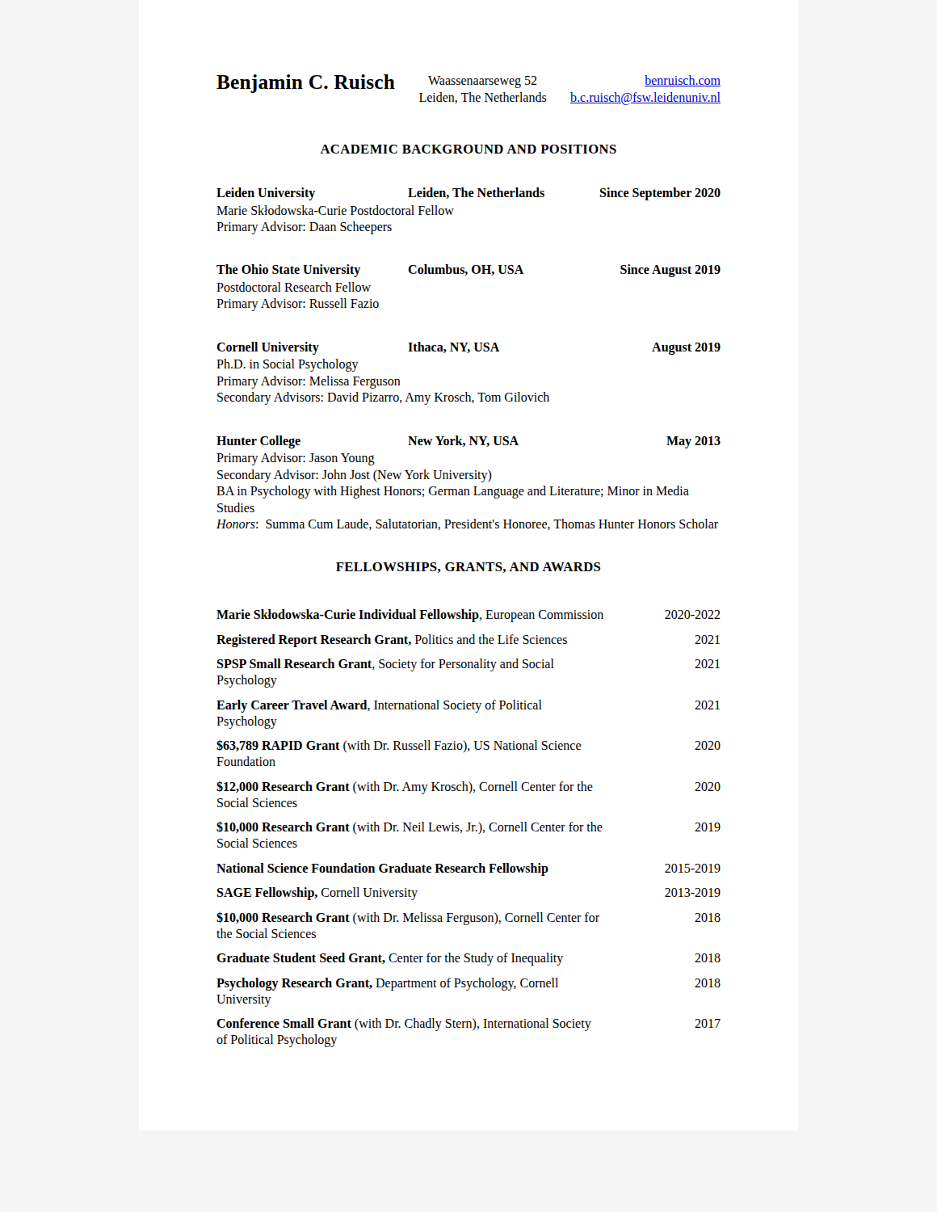Benjamin C. Ruisch
Waassenaarseweg 52
Leiden, The Netherlands
benruisch.com
b.c.ruisch@fsw.leidenuniv.nl
ACADEMIC BACKGROUND AND POSITIONS
Leiden University Leiden, The Netherlands Since September 2020
Marie Skłodowska-Curie Postdoctoral Fellow
Primary Advisor: Daan Scheepers
The Ohio State University Columbus, OH, USA Since August 2019
Postdoctoral Research Fellow
Primary Advisor: Russell Fazio
Cornell University Ithaca, NY, USA August 2019
Ph.D. in Social Psychology
Primary Advisor: Melissa Ferguson
Secondary Advisors: David Pizarro, Amy Krosch, Tom Gilovich
Hunter College New York, NY, USA May 2013
Primary Advisor: Jason Young
Secondary Advisor: John Jost (New York University)
BA in Psychology with Highest Honors; German Language and Literature; Minor in Media Studies
Honors: Summa Cum Laude, Salutatorian, President's Honoree, Thomas Hunter Honors Scholar
FELLOWSHIPS, GRANTS, AND AWARDS
| Marie Skłodowska-Curie Individual Fellowship , European Commission | 2020-2022 |
| Registered Report Research Grant, Politics and the Life Sciences | 2021 |
| SPSP Small Research Grant , Society for Personality and Social Psychology | 2021 |
| Early Career Travel Award , International Society of Political Psychology | 2021 |
| $63,789 RAPID Grant (with Dr. Russell Fazio), US National Science Foundation | 2020 |
| $12,000 Research Grant (with Dr. Amy Krosch), Cornell Center for the Social Sciences | 2020 |
| $10,000 Research Grant (with Dr. Neil Lewis, Jr.), Cornell Center for the Social Sciences | 2019 |
| National Science Foundation Graduate Research Fellowship | 2015-2019 |
| SAGE Fellowship, Cornell University | 2013-2019 |
| $10,000 Research Grant (with Dr. Melissa Ferguson), Cornell Center for the Social Sciences | 2018 |
| Graduate Student Seed Grant, Center for the Study of Inequality | 2018 |
| Psychology Research Grant, Department of Psychology, Cornell University | 2018 |
| Conference Small Grant (with Dr. Chadly Stern), International Society of Political Psychology | 2017 |